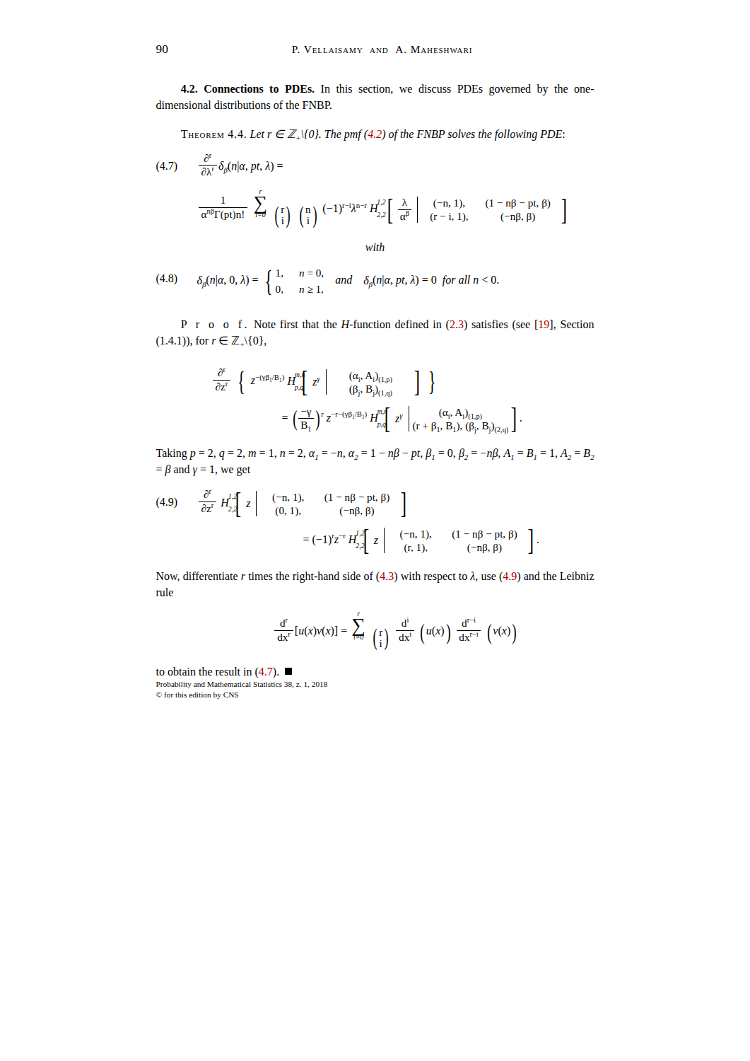90
P. Vellaisamy and A. Maheshwari
4.2. Connections to PDEs. In this section, we discuss PDEs governed by the one-dimensional distributions of the FNBP.
Theorem 4.4. Let r ∈ ℤ+\{0}. The pmf (4.2) of the FNBP solves the following PDE:
(4.7)
∂r∂λr δβ(n|α, pt, λ) =
1 αnβΓ(pt)n! r∑i=0 (ri) (ni) (−1)r−iλn−r H1,22,2 [λαβ (−n, 1),(1 − nβ − pt, β)(r − i, 1),(−nβ, β)]
with
(4.8)
δβ(n|α, 0, λ) = {1, n = 0, 0, n ≥ 1, and δβ(n|α, pt, λ) = 0 for all n < 0.
P r o o f. Note first that the H-function defined in (2.3) satisfies (see [19], Section (1.4.1)), for r ∈ ℤ+\{0},
∂r∂zr { z−(γβ1/B1) Hm,n p,q [zγ (αi, Ai)(1,p)(βj, Bj)(1,q)] }
= (−γ B1)r z−r−(γβ1/B1) Hm,n p,q [zγ (αi, Ai)(1,p)(r + β1, B1), (βj, Bj)(2,q)].
Taking p = 2, q = 2, m = 1, n = 2, α1 = −n, α2 = 1 − nβ − pt, β1 = 0, β2 = −nβ, A1 = B1 = 1, A2 = B2 = β and γ = 1, we get
(4.9)
∂r∂zr H1,22,2 [z (−n, 1),(1 − nβ − pt, β)(0, 1),(−nβ, β)]
= (−1)rz−r H1,22,2 [z (−n, 1),(1 − nβ − pt, β)(r, 1),(−nβ, β)].
Now, differentiate r times the right-hand side of (4.3) with respect to λ, use (4.9) and the Leibniz rule
dr dxr[u(x)v(x)] = r∑i=0 (ri) di dxi (u(x)) dr−i dxr−i (v(x))
to obtain the result in (4.7).
Probability and Mathematical Statistics 38, z. 1, 2018
© for this edition by CNS